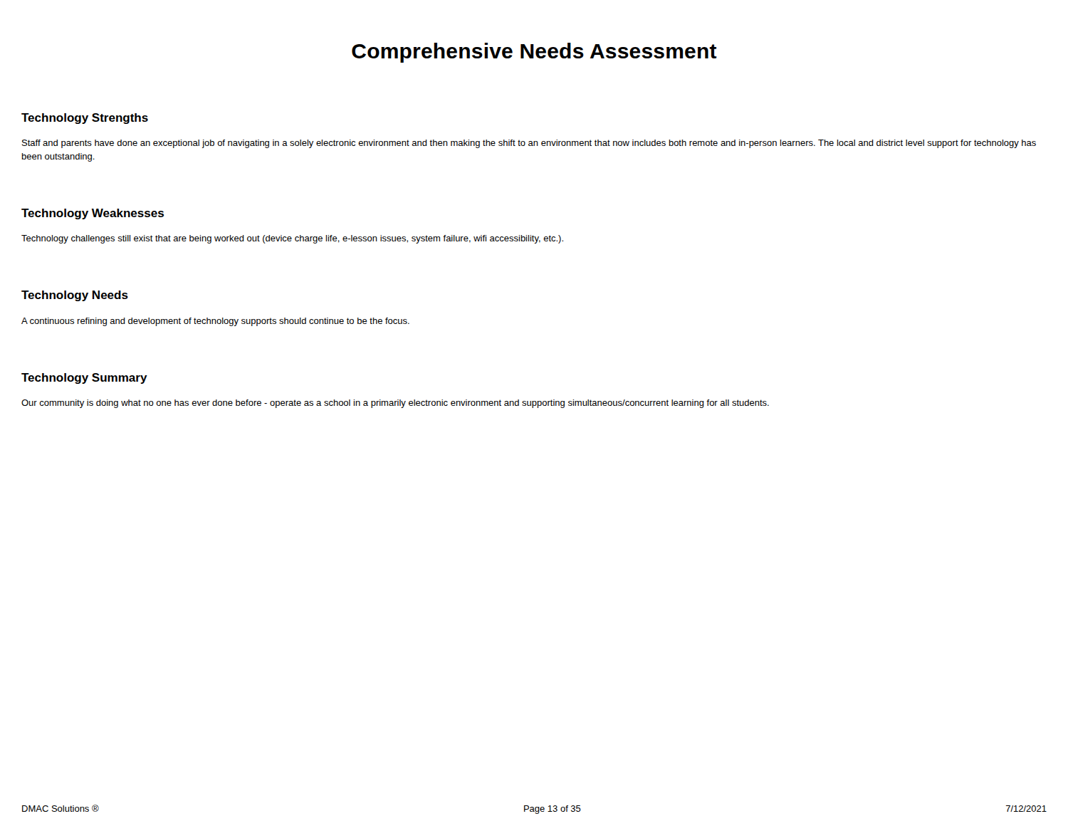Comprehensive Needs Assessment
Technology Strengths
Staff and parents have done an exceptional job of navigating in a solely electronic environment and then making the shift to an environment that now includes both remote and in-person learners. The local and district level support for technology has been outstanding.
Technology Weaknesses
Technology challenges still exist that are being worked out (device charge life, e-lesson issues, system failure, wifi accessibility, etc.).
Technology Needs
A continuous refining and development of technology supports should continue to be the focus.
Technology Summary
Our community is doing what no one has ever done before - operate as a school in a primarily electronic environment and supporting simultaneous/concurrent learning for all students.
DMAC Solutions ®
Page 13 of 35
7/12/2021